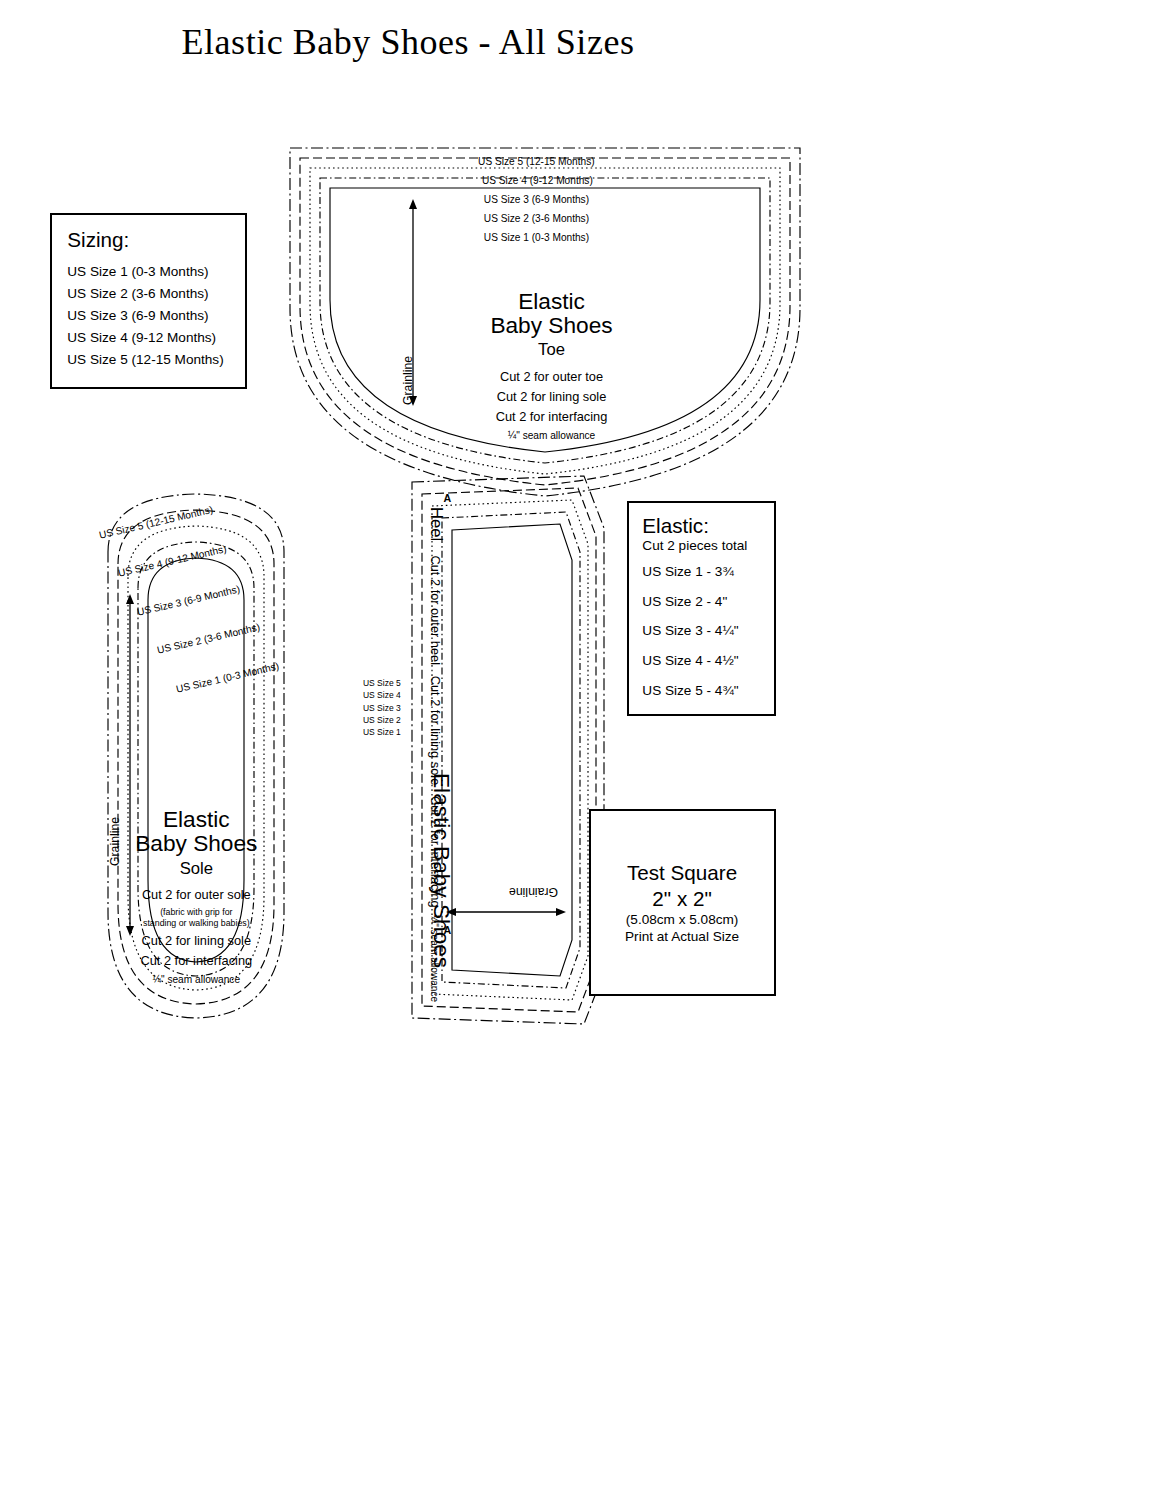Elastic Baby Shoes - All Sizes
Sizing:
US Size 1 (0-3 Months)
US Size 2 (3-6 Months)
US Size 3 (6-9 Months)
US Size 4 (9-12 Months)
US Size 5 (12-15 Months)
Elastic:
Cut 2 pieces total
US Size 1 - 3¾
US Size 2 - 4"
US Size 3 - 4¼"
US Size 4 - 4½"
US Size 5 - 4¾"
Test Square
2" x 2"
(5.08cm x 5.08cm)
Print at Actual Size
US Size 5 (12-15 Months)
US Size 4 (9-12 Months)
US Size 3 (6-9 Months)
US Size 2 (3-6 Months)
US Size 1 (0-3 Months)
Elastic
Baby Shoes
Toe
Cut 2 for outer toe
Cut 2 for lining sole
Cut 2 for interfacing
¼" seam allowance
Grainline
US Size 5 (12-15 Months)
US Size 4 (9-12 Months)
US Size 3 (6-9 Months)
US Size 2 (3-6 Months)
US Size 1 (0-3 Months)
Elastic
Baby Shoes
Sole
Cut 2 for outer sole
(fabric with grip for
standing or walking babies)
Cut 2 for lining sole
Cut 2 for interfacing
¼" seam allowance
Grainline
A
A
Heel Cut 2 for outer heel Cut 2 for lining sole Cut 2 for interfacing ¼" seam allowance
Elastic Baby Shoes
Grainline
US Size 5
US Size 4
US Size 3
US Size 2
US Size 1